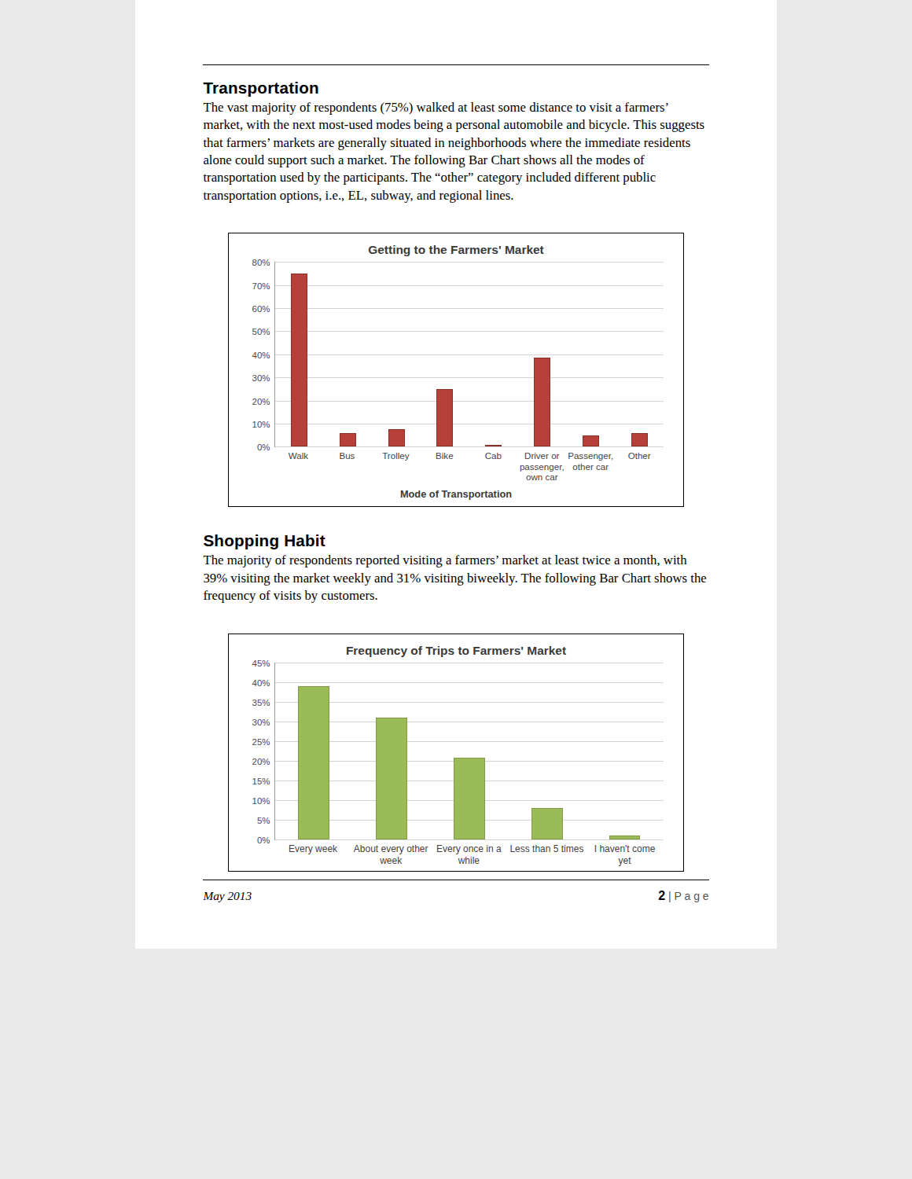Transportation
The vast majority of respondents (75%) walked at least some distance to visit a farmers’ market, with the next most-used modes being a personal automobile and bicycle. This suggests that farmers’ markets are generally situated in neighborhoods where the immediate residents alone could support such a market. The following Bar Chart shows all the modes of transportation used by the participants. The “other” category included different public transportation options, i.e., EL, subway, and regional lines.
Getting to the Farmers' Market
80%
70%
60%
50%
40%
30%
20%
10%
0%
Walk
Bus
Trolley
Bike
Cab
Driver or
passenger,
own car
Passenger,
other car
Other
Mode of Transportation
Shopping Habit
The majority of respondents reported visiting a farmers’ market at least twice a month, with 39% visiting the market weekly and 31% visiting biweekly. The following Bar Chart shows the frequency of visits by customers.
Frequency of Trips to Farmers' Market
45%
40%
35%
30%
25%
20%
15%
10%
5%
0%
Every week
About every other
week
Every once in a
while
Less than 5 times
I haven't come yet
May 2013
2 | P a g e